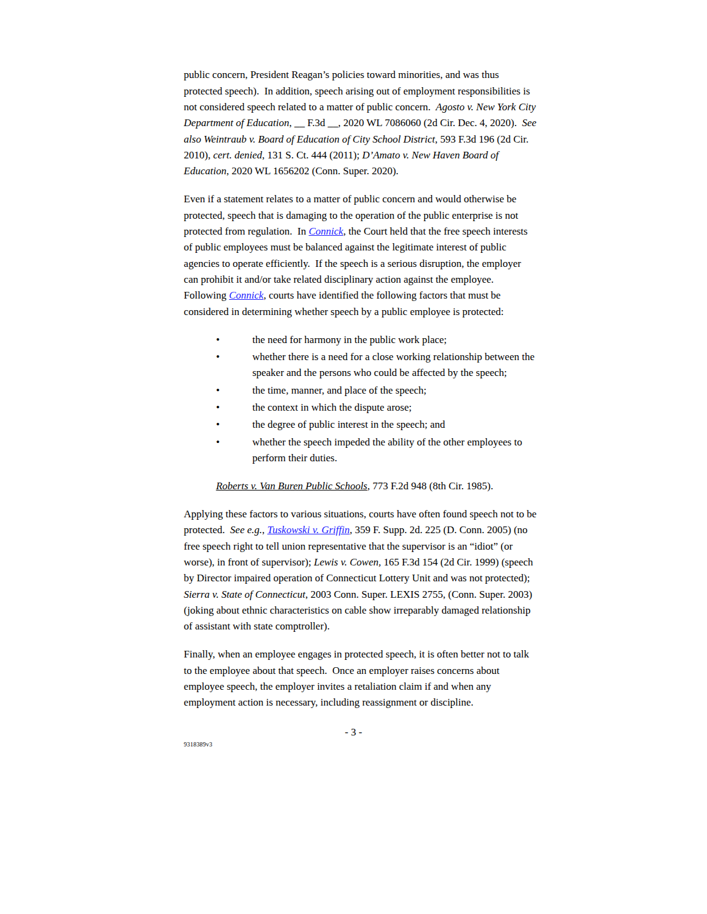public concern, President Reagan’s policies toward minorities, and was thus protected speech). In addition, speech arising out of employment responsibilities is not considered speech related to a matter of public concern. Agosto v. New York City Department of Education, __ F.3d __, 2020 WL 7086060 (2d Cir. Dec. 4, 2020). See also Weintraub v. Board of Education of City School District, 593 F.3d 196 (2d Cir. 2010), cert. denied, 131 S. Ct. 444 (2011); D’Amato v. New Haven Board of Education, 2020 WL 1656202 (Conn. Super. 2020).
Even if a statement relates to a matter of public concern and would otherwise be protected, speech that is damaging to the operation of the public enterprise is not protected from regulation. In Connick, the Court held that the free speech interests of public employees must be balanced against the legitimate interest of public agencies to operate efficiently. If the speech is a serious disruption, the employer can prohibit it and/or take related disciplinary action against the employee. Following Connick, courts have identified the following factors that must be considered in determining whether speech by a public employee is protected:
the need for harmony in the public work place;
whether there is a need for a close working relationship between the speaker and the persons who could be affected by the speech;
the time, manner, and place of the speech;
the context in which the dispute arose;
the degree of public interest in the speech; and
whether the speech impeded the ability of the other employees to perform their duties.
Roberts v. Van Buren Public Schools, 773 F.2d 948 (8th Cir. 1985).
Applying these factors to various situations, courts have often found speech not to be protected. See e.g., Tuskowski v. Griffin, 359 F. Supp. 2d. 225 (D. Conn. 2005) (no free speech right to tell union representative that the supervisor is an “idiot” (or worse), in front of supervisor); Lewis v. Cowen, 165 F.3d 154 (2d Cir. 1999) (speech by Director impaired operation of Connecticut Lottery Unit and was not protected); Sierra v. State of Connecticut, 2003 Conn. Super. LEXIS 2755, (Conn. Super. 2003) (joking about ethnic characteristics on cable show irreparably damaged relationship of assistant with state comptroller).
Finally, when an employee engages in protected speech, it is often better not to talk to the employee about that speech. Once an employer raises concerns about employee speech, the employer invites a retaliation claim if and when any employment action is necessary, including reassignment or discipline.
- 3 -
9318389v3